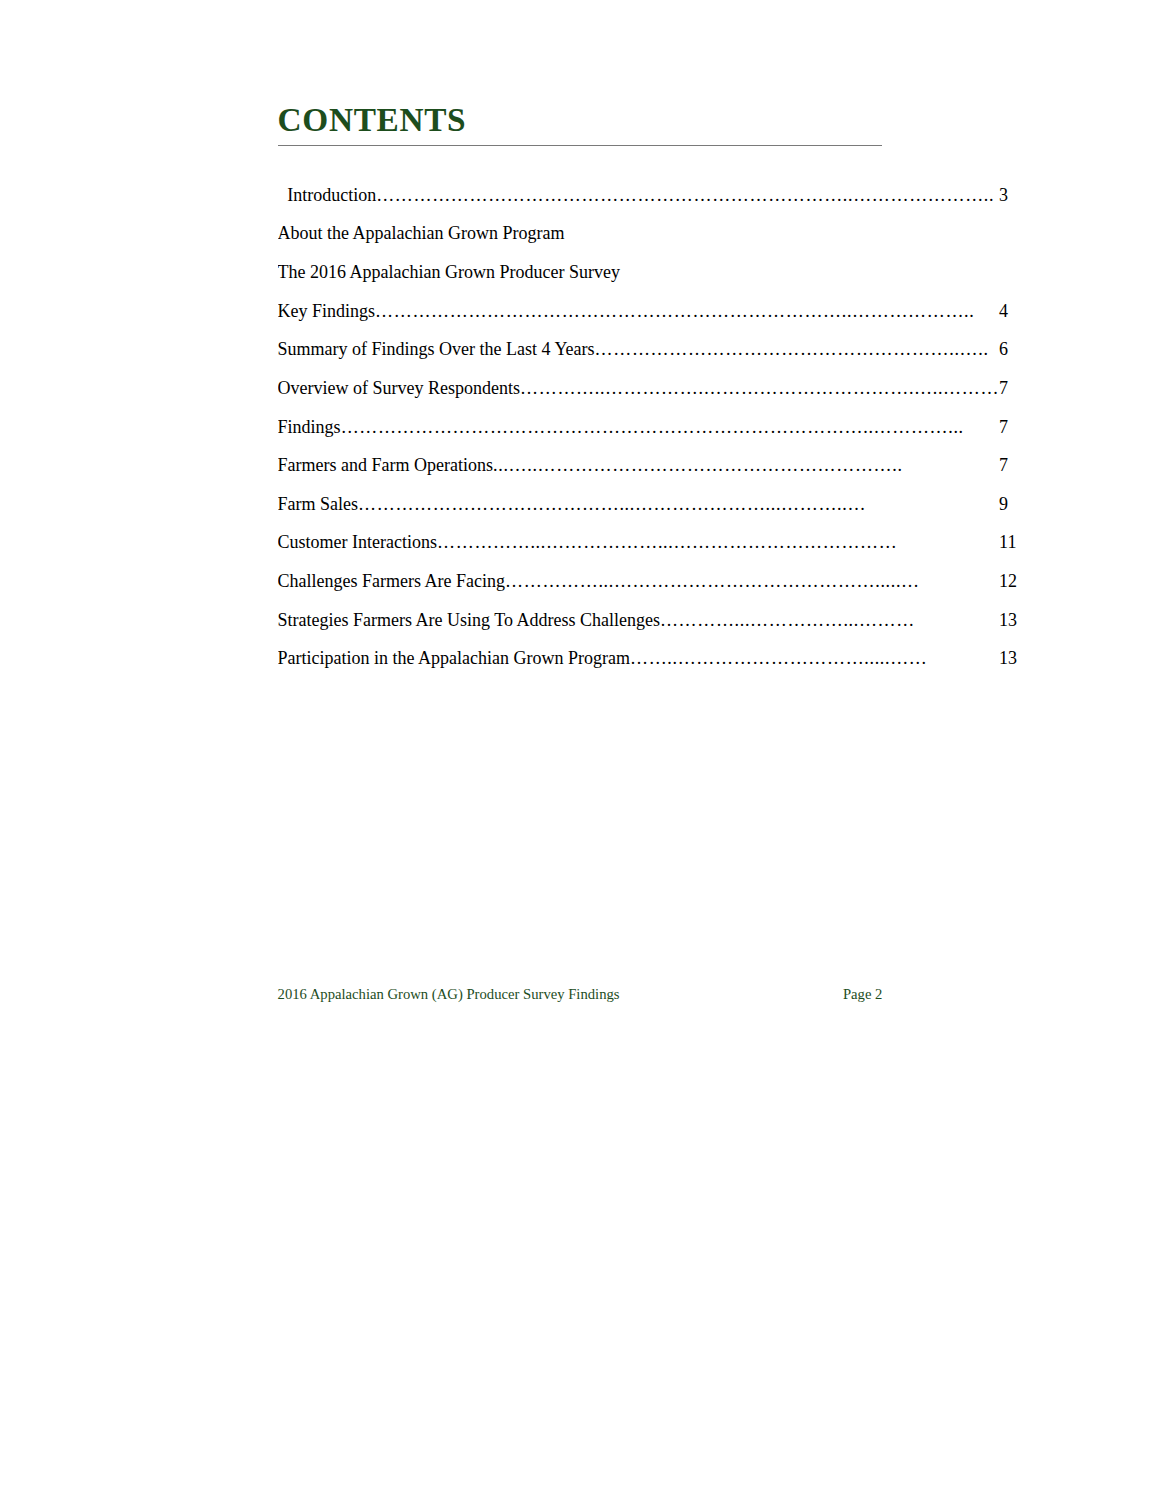Contents
| Introduction …………………………………………………………………..………………….. | 3 |
| About the Appalachian Grown Program | |
| The 2016 Appalachian Grown Producer Survey | |
| Key Findings …………………………………………………………………..……………….. | 4 |
| Summary of Findings Over the Last 4 Years …………………………………………………..….. | 6 |
| Overview of Survey Respondents …………..…………….…………………………….…..……… | 7 |
| Findings …………………………………………………………………………..…………... | 7 |
| Farmers and Farm Operations ...…..………………………………………………….. | 7 |
| Farm Sales ……………………………………...…………………...………..… | 9 |
| Customer Interactions ……………...………………...……………………………… | 11 |
| Challenges Farmers Are Facing ……………...…………………………………….....… | 12 |
| Strategies Farmers Are Using To Address Challenges …………...……………...……… | 13 |
| Participation in the Appalachian Grown Program ……..………………………….....…… | 13 |
2016 Appalachian Grown (AG) Producer Survey Findings
Page 2